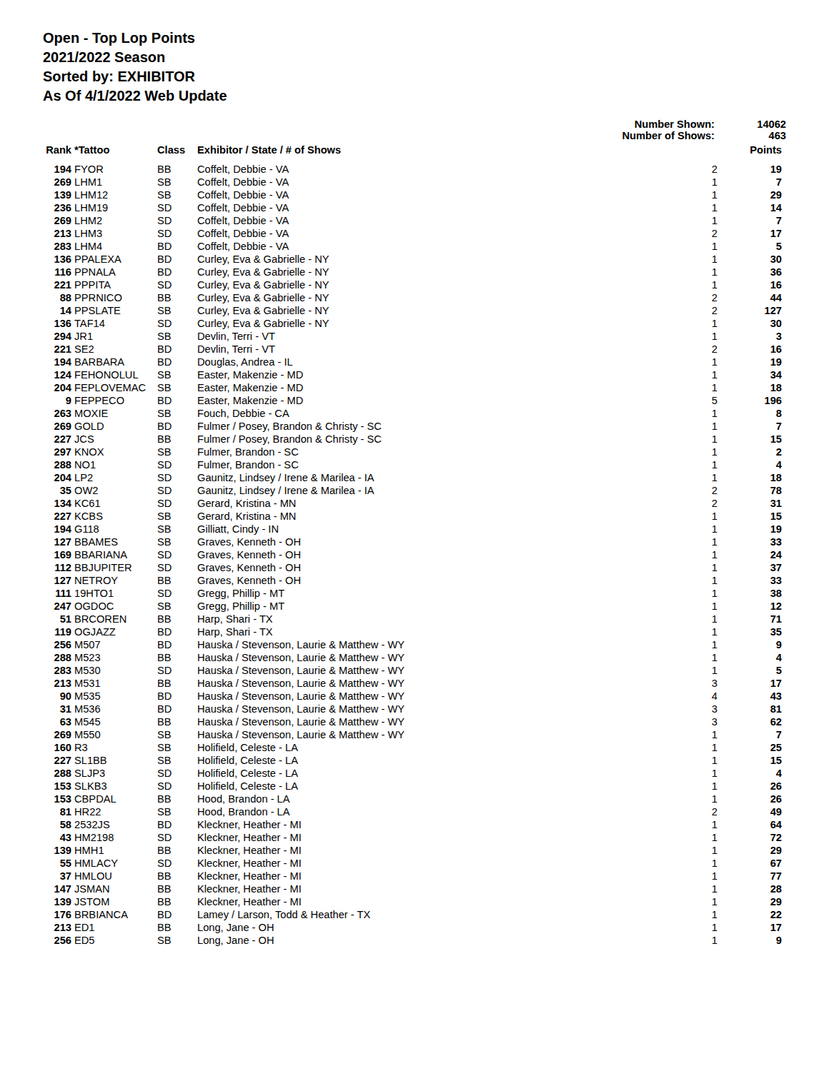Open - Top Lop Points
2021/2022 Season
Sorted by: EXHIBITOR
As Of 4/1/2022 Web Update
| Number Shown: | 14062 |
| Number of Shows: | 463 |
| Rank | *Tattoo | Class | Exhibitor / State / # of Shows | | Points |
| --- | --- | --- | --- | --- | --- |
| 194 | FYOR | BB | Coffelt, Debbie - VA | 2 | 19 |
| 269 | LHM1 | SB | Coffelt, Debbie - VA | 1 | 7 |
| 139 | LHM12 | SB | Coffelt, Debbie - VA | 1 | 29 |
| 236 | LHM19 | SD | Coffelt, Debbie - VA | 1 | 14 |
| 269 | LHM2 | SD | Coffelt, Debbie - VA | 1 | 7 |
| 213 | LHM3 | SD | Coffelt, Debbie - VA | 2 | 17 |
| 283 | LHM4 | BD | Coffelt, Debbie - VA | 1 | 5 |
| 136 | PPALEXA | BD | Curley, Eva & Gabrielle - NY | 1 | 30 |
| 116 | PPNALA | BD | Curley, Eva & Gabrielle - NY | 1 | 36 |
| 221 | PPPITA | SD | Curley, Eva & Gabrielle - NY | 1 | 16 |
| 88 | PPRNICO | BB | Curley, Eva & Gabrielle - NY | 2 | 44 |
| 14 | PPSLATE | SB | Curley, Eva & Gabrielle - NY | 2 | 127 |
| 136 | TAF14 | SD | Curley, Eva & Gabrielle - NY | 1 | 30 |
| 294 | JR1 | SB | Devlin, Terri - VT | 1 | 3 |
| 221 | SE2 | BD | Devlin, Terri - VT | 2 | 16 |
| 194 | BARBARA | BD | Douglas, Andrea - IL | 1 | 19 |
| 124 | FEHONOLUL | SB | Easter, Makenzie - MD | 1 | 34 |
| 204 | FEPLOVEMAC | SB | Easter, Makenzie - MD | 1 | 18 |
| 9 | FEPPECO | BD | Easter, Makenzie - MD | 5 | 196 |
| 263 | MOXIE | SB | Fouch, Debbie - CA | 1 | 8 |
| 269 | GOLD | BD | Fulmer / Posey, Brandon & Christy - SC | 1 | 7 |
| 227 | JCS | BB | Fulmer / Posey, Brandon & Christy - SC | 1 | 15 |
| 297 | KNOX | SB | Fulmer, Brandon - SC | 1 | 2 |
| 288 | NO1 | SD | Fulmer, Brandon - SC | 1 | 4 |
| 204 | LP2 | SD | Gaunitz, Lindsey / Irene & Marilea - IA | 1 | 18 |
| 35 | OW2 | SD | Gaunitz, Lindsey / Irene & Marilea - IA | 2 | 78 |
| 134 | KC61 | SD | Gerard, Kristina - MN | 2 | 31 |
| 227 | KCBS | SB | Gerard, Kristina - MN | 1 | 15 |
| 194 | G118 | SB | Gilliatt, Cindy - IN | 1 | 19 |
| 127 | BBAMES | SB | Graves, Kenneth - OH | 1 | 33 |
| 169 | BBARIANA | SD | Graves, Kenneth - OH | 1 | 24 |
| 112 | BBJUPITER | SD | Graves, Kenneth - OH | 1 | 37 |
| 127 | NETROY | BB | Graves, Kenneth - OH | 1 | 33 |
| 111 | 19HTO1 | SD | Gregg, Phillip - MT | 1 | 38 |
| 247 | OGDOC | SB | Gregg, Phillip - MT | 1 | 12 |
| 51 | BRCOREN | BB | Harp, Shari - TX | 1 | 71 |
| 119 | OGJAZZ | BD | Harp, Shari - TX | 1 | 35 |
| 256 | M507 | BD | Hauska / Stevenson, Laurie & Matthew - WY | 1 | 9 |
| 288 | M523 | BB | Hauska / Stevenson, Laurie & Matthew - WY | 1 | 4 |
| 283 | M530 | SD | Hauska / Stevenson, Laurie & Matthew - WY | 1 | 5 |
| 213 | M531 | BB | Hauska / Stevenson, Laurie & Matthew - WY | 3 | 17 |
| 90 | M535 | BD | Hauska / Stevenson, Laurie & Matthew - WY | 4 | 43 |
| 31 | M536 | BD | Hauska / Stevenson, Laurie & Matthew - WY | 3 | 81 |
| 63 | M545 | BB | Hauska / Stevenson, Laurie & Matthew - WY | 3 | 62 |
| 269 | M550 | SB | Hauska / Stevenson, Laurie & Matthew - WY | 1 | 7 |
| 160 | R3 | SB | Holifield, Celeste - LA | 1 | 25 |
| 227 | SL1BB | SB | Holifield, Celeste - LA | 1 | 15 |
| 288 | SLJP3 | SD | Holifield, Celeste - LA | 1 | 4 |
| 153 | SLKB3 | SD | Holifield, Celeste - LA | 1 | 26 |
| 153 | CBPDAL | BB | Hood, Brandon - LA | 1 | 26 |
| 81 | HR22 | SB | Hood, Brandon - LA | 2 | 49 |
| 58 | 2532JS | BD | Kleckner, Heather - MI | 1 | 64 |
| 43 | HM2198 | SD | Kleckner, Heather - MI | 1 | 72 |
| 139 | HMH1 | BB | Kleckner, Heather - MI | 1 | 29 |
| 55 | HMLACY | SD | Kleckner, Heather - MI | 1 | 67 |
| 37 | HMLOU | BB | Kleckner, Heather - MI | 1 | 77 |
| 147 | JSMAN | BB | Kleckner, Heather - MI | 1 | 28 |
| 139 | JSTOM | BB | Kleckner, Heather - MI | 1 | 29 |
| 176 | BRBIANCA | BD | Lamey / Larson, Todd & Heather - TX | 1 | 22 |
| 213 | ED1 | BB | Long, Jane - OH | 1 | 17 |
| 256 | ED5 | SB | Long, Jane - OH | 1 | 9 |